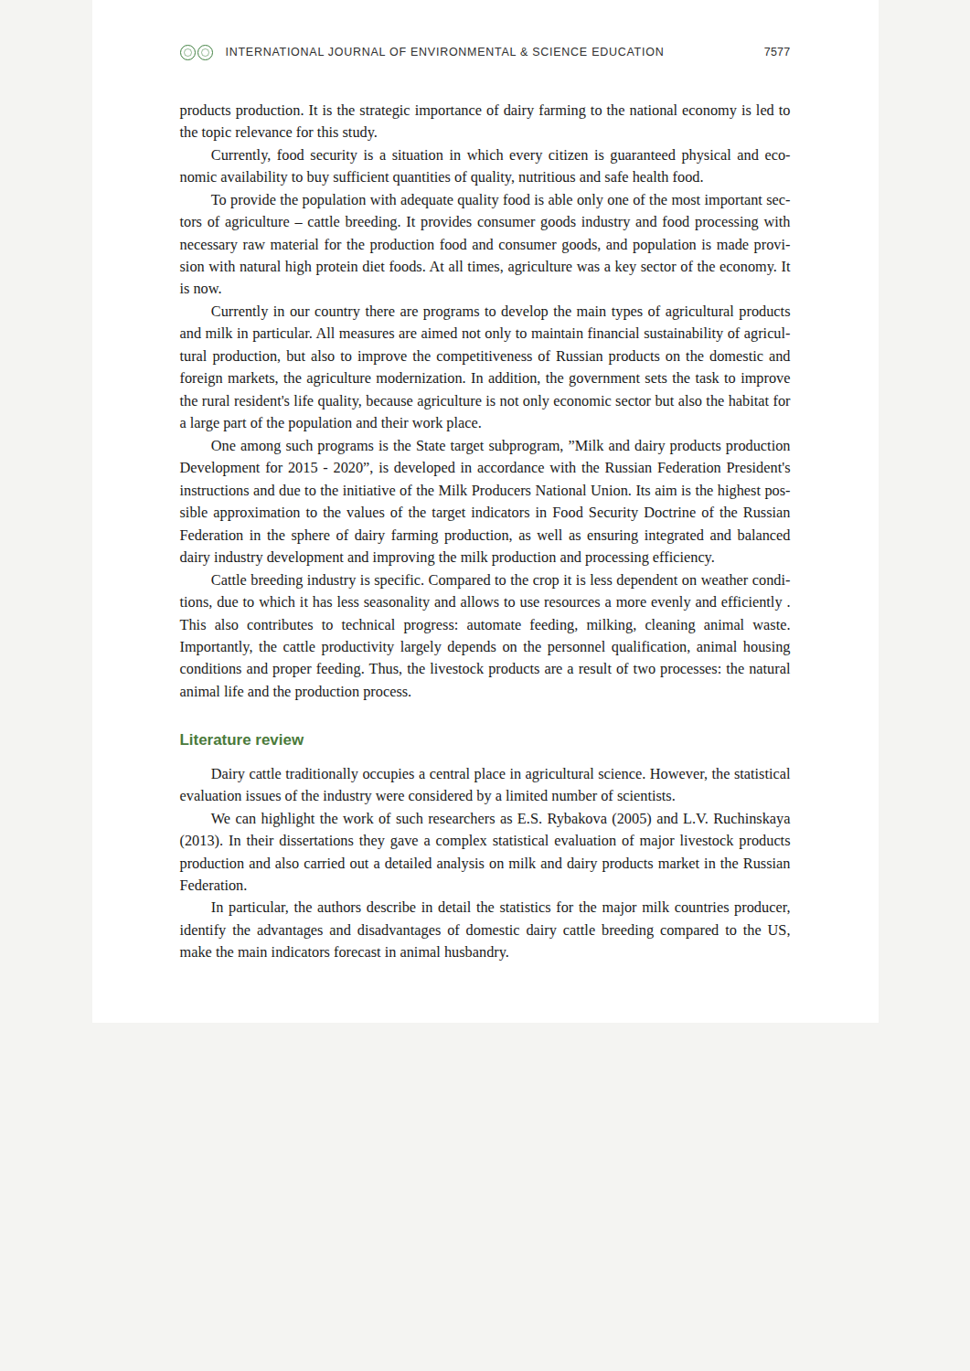International Journal of Environmental & Science Education 7577
products production. It is the strategic importance of dairy farming to the national economy is led to the topic relevance for this study.
Currently, food security is a situation in which every citizen is guaranteed physical and economic availability to buy sufficient quantities of quality, nutritious and safe health food.
To provide the population with adequate quality food is able only one of the most important sectors of agriculture – cattle breeding. It provides consumer goods industry and food processing with necessary raw material for the production food and consumer goods, and population is made provision with natural high protein diet foods. At all times, agriculture was a key sector of the economy. It is now.
Currently in our country there are programs to develop the main types of agricultural products and milk in particular. All measures are aimed not only to maintain financial sustainability of agricultural production, but also to improve the competitiveness of Russian products on the domestic and foreign markets, the agriculture modernization. In addition, the government sets the task to improve the rural resident's life quality, because agriculture is not only economic sector but also the habitat for a large part of the population and their work place.
One among such programs is the State target subprogram, ”Milk and dairy products production Development for 2015 - 2020”, is developed in accordance with the Russian Federation President's instructions and due to the initiative of the Milk Producers National Union. Its aim is the highest possible approximation to the values of the target indicators in Food Security Doctrine of the Russian Federation in the sphere of dairy farming production, as well as ensuring integrated and balanced dairy industry development and improving the milk production and processing efficiency.
Cattle breeding industry is specific. Compared to the crop it is less dependent on weather conditions, due to which it has less seasonality and allows to use resources a more evenly and efficiently . This also contributes to technical progress: automate feeding, milking, cleaning animal waste. Importantly, the cattle productivity largely depends on the personnel qualification, animal housing conditions and proper feeding. Thus, the livestock products are a result of two processes: the natural animal life and the production process.
Literature review
Dairy cattle traditionally occupies a central place in agricultural science. However, the statistical evaluation issues of the industry were considered by a limited number of scientists.
We can highlight the work of such researchers as E.S. Rybakova (2005) and L.V. Ruchinskaya (2013). In their dissertations they gave a complex statistical evaluation of major livestock products production and also carried out a detailed analysis on milk and dairy products market in the Russian Federation.
In particular, the authors describe in detail the statistics for the major milk countries producer, identify the advantages and disadvantages of domestic dairy cattle breeding compared to the US, make the main indicators forecast in animal husbandry.